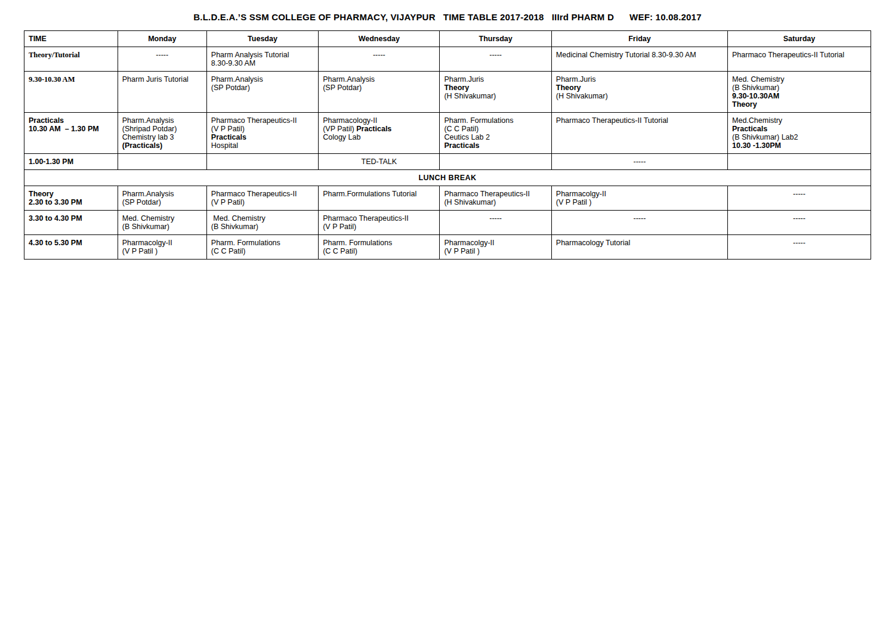B.L.D.E.A.’S SSM COLLEGE OF PHARMACY, VIJAYPUR TIME TABLE 2017-2018 IIIrd PHARM D WEF: 10.08.2017
| TIME | Monday | Tuesday | Wednesday | Thursday | Friday | Saturday |
| --- | --- | --- | --- | --- | --- | --- |
| Theory/Tutorial | ----- | Pharm Analysis Tutorial 8.30-9.30 AM | ----- | ----- | Medicinal Chemistry Tutorial 8.30-9.30 AM | Pharmaco Therapeutics-II Tutorial |
| 9.30-10.30 AM | Pharm Juris Tutorial | Pharm.Analysis (SP Potdar) | Pharm.Analysis (SP Potdar) | Pharm.Juris Theory (H Shivakumar) | Pharm.Juris Theory (H Shivakumar) | Med. Chemistry (B Shivkumar) 9.30-10.30AM Theory |
| Practicals 10.30 AM – 1.30 PM | Pharm.Analysis (Shripad Potdar) Chemistry lab 3 (Practicals) | Pharmaco Therapeutics-II (V P Patil) Practicals Hospital | Pharmacology-II (VP Patil) Practicals Cology Lab | Pharm. Formulations (C C Patil) Ceutics Lab 2 Practicals | Pharmaco Therapeutics-II Tutorial | Med.Chemistry Practicals (B Shivkumar) Lab2 10.30 -1.30PM |
| 1.00-1.30 PM | | | TED-TALK | | ----- | |
| LUNCH BREAK |
| Theory 2.30 to 3.30 PM | Pharm.Analysis (SP Potdar) | Pharmaco Therapeutics-II (V P Patil) | Pharm.Formulations Tutorial | Pharmaco Therapeutics-II (H Shivakumar) | Pharmacolgy-II (V P Patil ) | ----- |
| 3.30 to 4.30 PM | Med. Chemistry (B Shivkumar) | Med. Chemistry (B Shivkumar) | Pharmaco Therapeutics-II (V P Patil) | ----- | ----- | ----- |
| 4.30 to 5.30 PM | Pharmacolgy-II (V P Patil ) | Pharm. Formulations (C C Patil) | Pharm. Formulations (C C Patil) | Pharmacolgy-II (V P Patil ) | Pharmacology Tutorial | ----- |